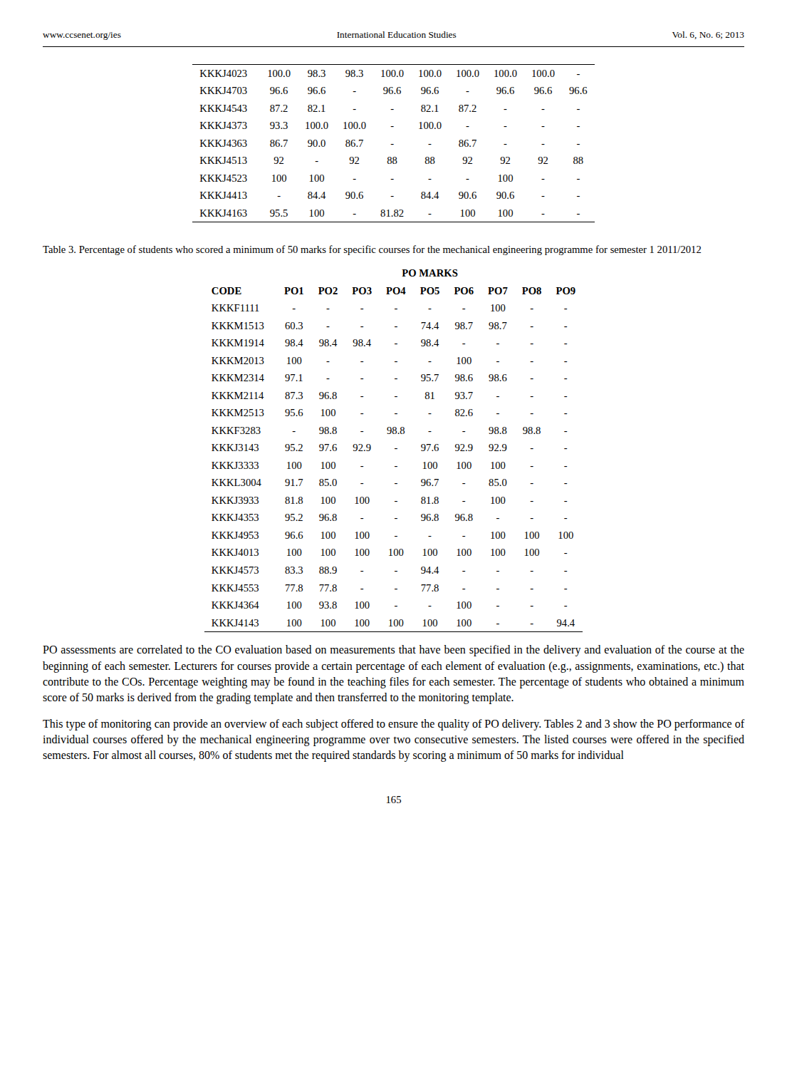www.ccsenet.org/ies International Education Studies Vol. 6, No. 6; 2013
| KKKJ4023 | 100.0 | 98.3 | 98.3 | 100.0 | 100.0 | 100.0 | 100.0 | 100.0 | - |
| KKKJ4703 | 96.6 | 96.6 | - | 96.6 | 96.6 | - | 96.6 | 96.6 | 96.6 |
| KKKJ4543 | 87.2 | 82.1 | - | - | 82.1 | 87.2 | - | - | - |
| KKKJ4373 | 93.3 | 100.0 | 100.0 | - | 100.0 | - | - | - | - |
| KKKJ4363 | 86.7 | 90.0 | 86.7 | - | - | 86.7 | - | - | - |
| KKKJ4513 | 92 | - | 92 | 88 | 88 | 92 | 92 | 92 | 88 |
| KKKJ4523 | 100 | 100 | - | - | - | - | 100 | - | - |
| KKKJ4413 | - | 84.4 | 90.6 | - | 84.4 | 90.6 | 90.6 | - | - |
| KKKJ4163 | 95.5 | 100 | - | 81.82 | - | 100 | 100 | - | - |
Table 3. Percentage of students who scored a minimum of 50 marks for specific courses for the mechanical engineering programme for semester 1 2011/2012
| | PO MARKS |
| --- | --- |
| CODE | PO1 | PO2 | PO3 | PO4 | PO5 | PO6 | PO7 | PO8 | PO9 |
| KKKF1111 | - | - | - | - | - | - | 100 | - | - |
| KKKM1513 | 60.3 | - | - | - | 74.4 | 98.7 | 98.7 | - | - |
| KKKM1914 | 98.4 | 98.4 | 98.4 | - | 98.4 | - | - | - | - |
| KKKM2013 | 100 | - | - | - | - | 100 | - | - | - |
| KKKM2314 | 97.1 | - | - | - | 95.7 | 98.6 | 98.6 | - | - |
| KKKM2114 | 87.3 | 96.8 | - | - | 81 | 93.7 | - | - | - |
| KKKM2513 | 95.6 | 100 | - | - | - | 82.6 | - | - | - |
| KKKF3283 | - | 98.8 | - | 98.8 | - | - | 98.8 | 98.8 | - |
| KKKJ3143 | 95.2 | 97.6 | 92.9 | - | 97.6 | 92.9 | 92.9 | - | - |
| KKKJ3333 | 100 | 100 | - | - | 100 | 100 | 100 | - | - |
| KKKL3004 | 91.7 | 85.0 | - | - | 96.7 | - | 85.0 | - | - |
| KKKJ3933 | 81.8 | 100 | 100 | - | 81.8 | - | 100 | - | - |
| KKKJ4353 | 95.2 | 96.8 | - | - | 96.8 | 96.8 | - | - | - |
| KKKJ4953 | 96.6 | 100 | 100 | - | - | - | 100 | 100 | 100 |
| KKKJ4013 | 100 | 100 | 100 | 100 | 100 | 100 | 100 | 100 | - |
| KKKJ4573 | 83.3 | 88.9 | - | - | 94.4 | - | - | - | - |
| KKKJ4553 | 77.8 | 77.8 | - | - | 77.8 | - | - | - | - |
| KKKJ4364 | 100 | 93.8 | 100 | - | - | 100 | - | - | - |
| KKKJ4143 | 100 | 100 | 100 | 100 | 100 | 100 | - | - | 94.4 |
PO assessments are correlated to the CO evaluation based on measurements that have been specified in the delivery and evaluation of the course at the beginning of each semester. Lecturers for courses provide a certain percentage of each element of evaluation (e.g., assignments, examinations, etc.) that contribute to the COs. Percentage weighting may be found in the teaching files for each semester. The percentage of students who obtained a minimum score of 50 marks is derived from the grading template and then transferred to the monitoring template.
This type of monitoring can provide an overview of each subject offered to ensure the quality of PO delivery. Tables 2 and 3 show the PO performance of individual courses offered by the mechanical engineering programme over two consecutive semesters. The listed courses were offered in the specified semesters. For almost all courses, 80% of students met the required standards by scoring a minimum of 50 marks for individual
165